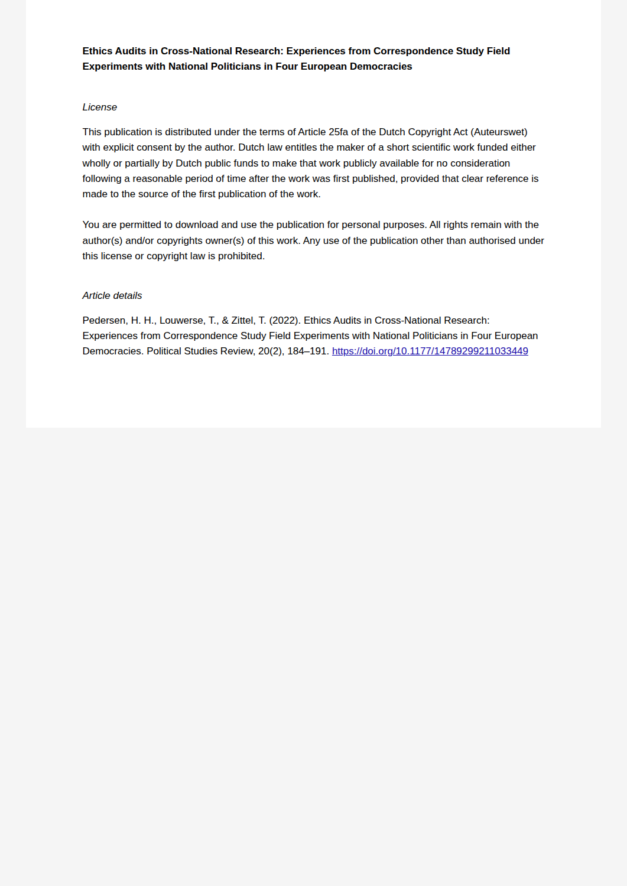Ethics Audits in Cross-National Research: Experiences from Correspondence Study Field Experiments with National Politicians in Four European Democracies
License
This publication is distributed under the terms of Article 25fa of the Dutch Copyright Act (Auteurswet) with explicit consent by the author. Dutch law entitles the maker of a short scientific work funded either wholly or partially by Dutch public funds to make that work publicly available for no consideration following a reasonable period of time after the work was first published, provided that clear reference is made to the source of the first publication of the work.
You are permitted to download and use the publication for personal purposes. All rights remain with the author(s) and/or copyrights owner(s) of this work. Any use of the publication other than authorised under this license or copyright law is prohibited.
Article details
Pedersen, H. H., Louwerse, T., & Zittel, T. (2022). Ethics Audits in Cross-National Research: Experiences from Correspondence Study Field Experiments with National Politicians in Four European Democracies. Political Studies Review, 20(2), 184–191. https://doi.org/10.1177/14789299211033449